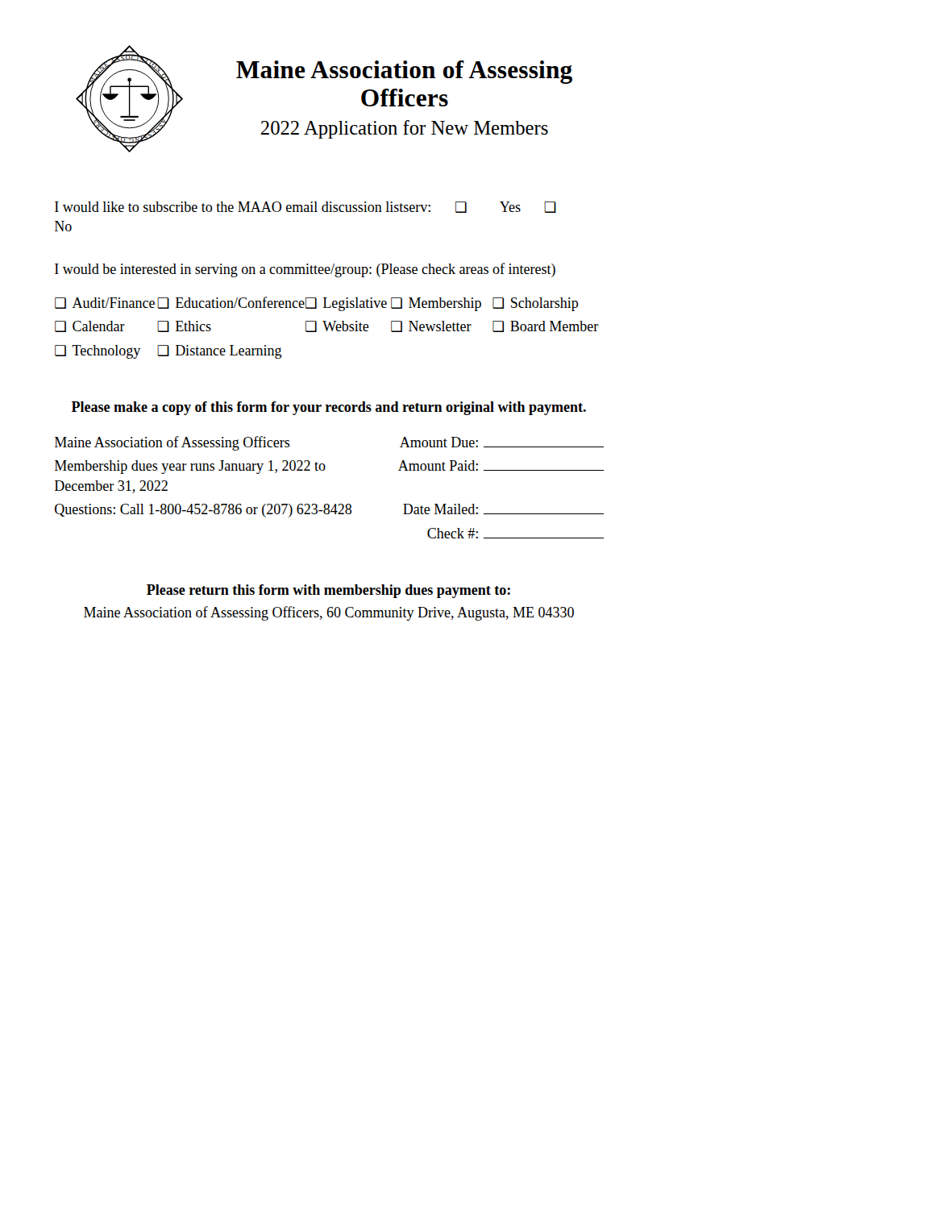MAINE ASSOCIATION OF ASSESSING OFFICERS
Maine Association of Assessing Officers
2022 Application for New Members
I would like to subscribe to the MAAO email discussion listserv: ❑ Yes ❑ No
I would be interested in serving on a committee/group: (Please check areas of interest)
| ❑ Audit/Finance | ❑ Education/Conference | ❑ Legislative | ❑ Membership | ❑ Scholarship |
| ❑ Calendar | ❑ Ethics | ❑ Website | ❑ Newsletter | ❑ Board Member |
| ❑ Technology | ❑ Distance Learning | | | |
Please make a copy of this form for your records and return original with payment.
| Maine Association of Assessing Officers | Amount Due: |
| Membership dues year runs January 1, 2022 to December 31, 2022 | Amount Paid: |
| Questions: Call 1-800-452-8786 or (207) 623-8428 | Date Mailed: |
| | Check #: |
Please return this form with membership dues payment to:
Maine Association of Assessing Officers, 60 Community Drive, Augusta, ME 04330